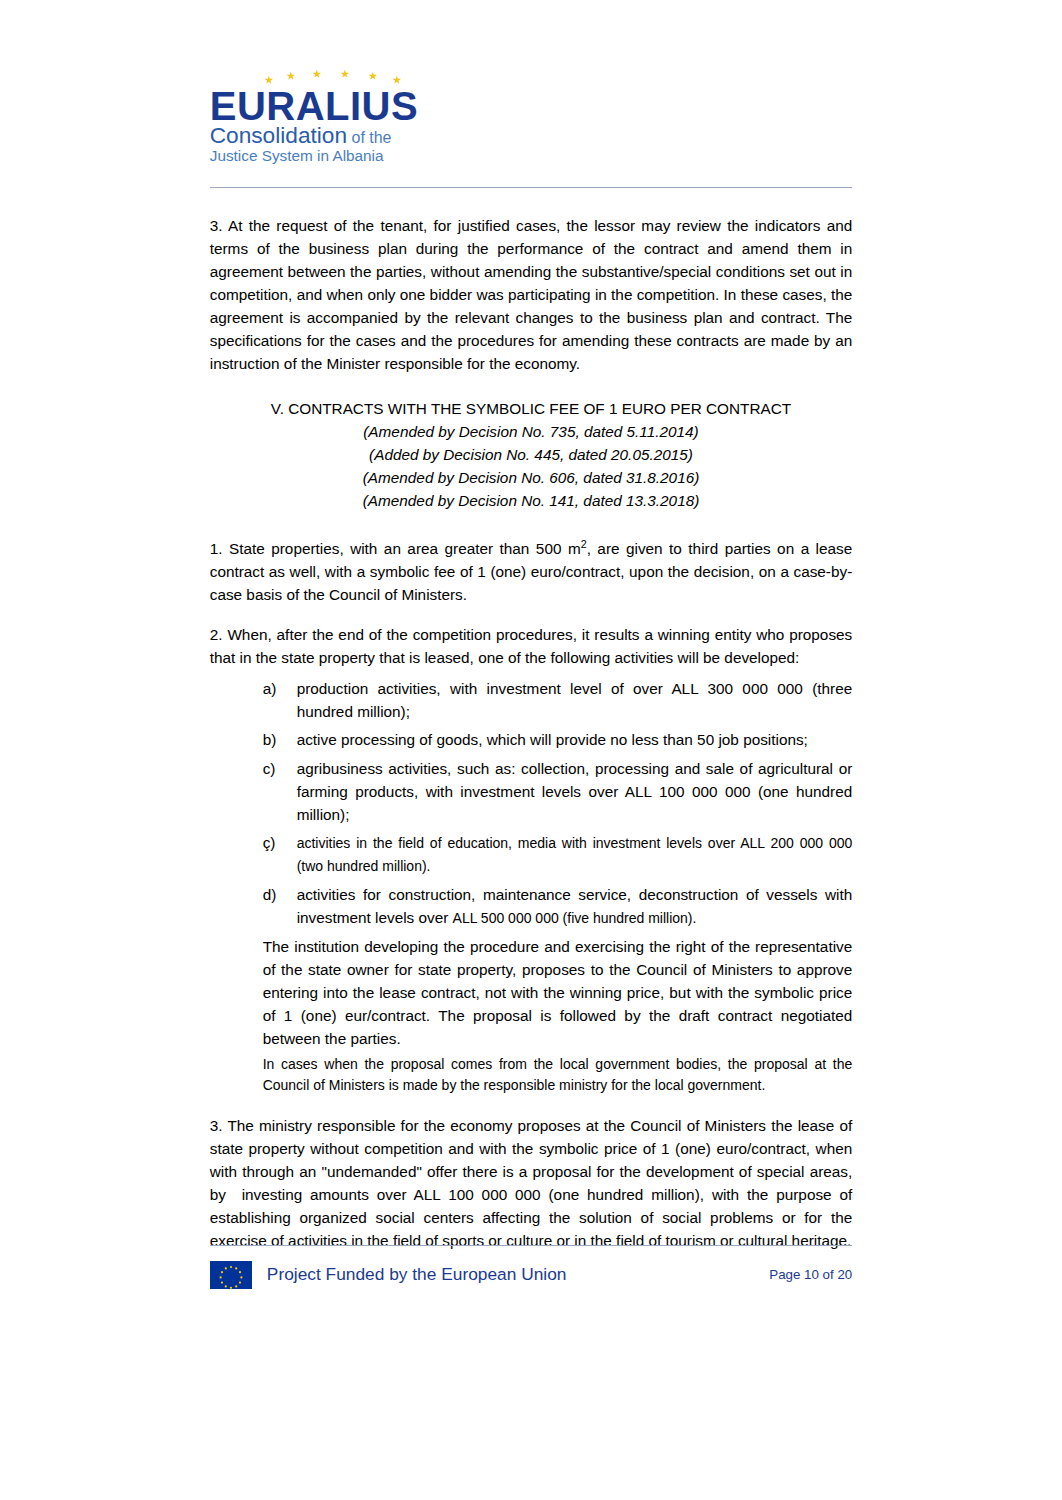EURALIUS
Consolidation of the
Justice System in Albania
3. At the request of the tenant, for justified cases, the lessor may review the indicators and terms of the business plan during the performance of the contract and amend them in agreement between the parties, without amending the substantive/special conditions set out in competition, and when only one bidder was participating in the competition. In these cases, the agreement is accompanied by the relevant changes to the business plan and contract. The specifications for the cases and the procedures for amending these contracts are made by an instruction of the Minister responsible for the economy.
V. CONTRACTS WITH THE SYMBOLIC FEE OF 1 EURO PER CONTRACT
(Amended by Decision No. 735, dated 5.11.2014)
(Added by Decision No. 445, dated 20.05.2015)
(Amended by Decision No. 606, dated 31.8.2016)
(Amended by Decision No. 141, dated 13.3.2018)
1. State properties, with an area greater than 500 m2, are given to third parties on a lease contract as well, with a symbolic fee of 1 (one) euro/contract, upon the decision, on a case-by-case basis of the Council of Ministers.
2. When, after the end of the competition procedures, it results a winning entity who proposes that in the state property that is leased, one of the following activities will be developed:
a) production activities, with investment level of over ALL 300 000 000 (three hundred million);
b) active processing of goods, which will provide no less than 50 job positions;
c) agribusiness activities, such as: collection, processing and sale of agricultural or farming products, with investment levels over ALL 100 000 000 (one hundred million);
ç) activities in the field of education, media with investment levels over ALL 200 000 000 (two hundred million).
d) activities for construction, maintenance service, deconstruction of vessels with investment levels over ALL 500 000 000 (five hundred million).
The institution developing the procedure and exercising the right of the representative of the state owner for state property, proposes to the Council of Ministers to approve entering into the lease contract, not with the winning price, but with the symbolic price of 1 (one) eur/contract. The proposal is followed by the draft contract negotiated between the parties.
In cases when the proposal comes from the local government bodies, the proposal at the Council of Ministers is made by the responsible ministry for the local government.
3. The ministry responsible for the economy proposes at the Council of Ministers the lease of state property without competition and with the symbolic price of 1 (one) euro/contract, when with through an "undemanded" offer there is a proposal for the development of special areas, by investing amounts over ALL 100 000 000 (one hundred million), with the purpose of establishing organized social centers affecting the solution of social problems or for the exercise of activities in the field of sports or culture or in the field of tourism or cultural heritage.
Project Funded by the European Union
Page 10 of 20